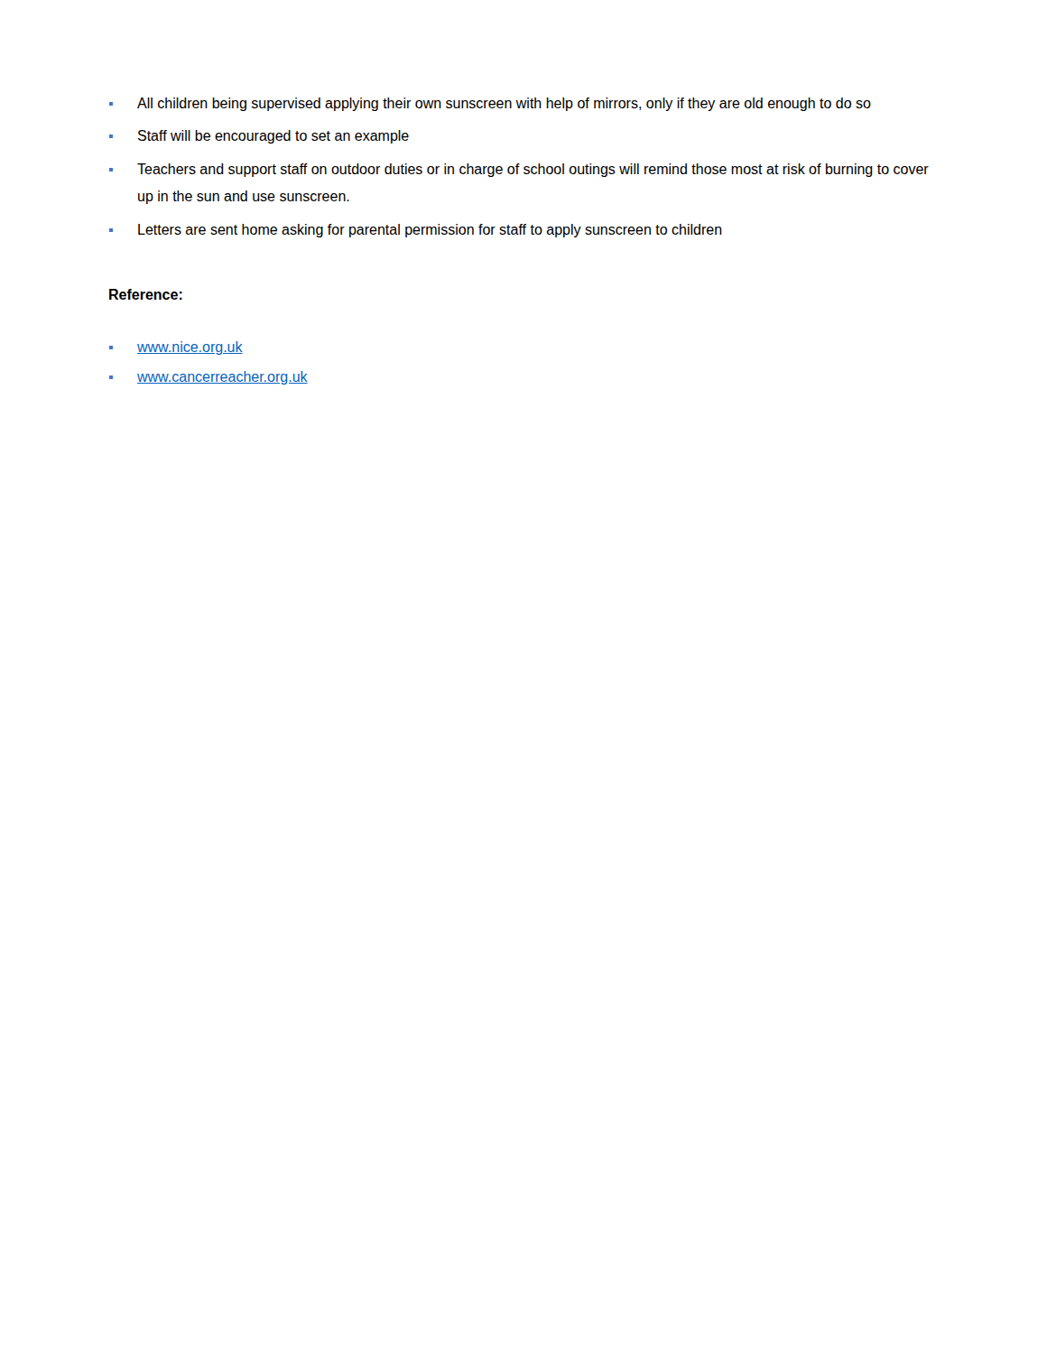All children being supervised applying their own sunscreen with help of mirrors, only if they are old enough to do so
Staff will be encouraged to set an example
Teachers and support staff on outdoor duties or in charge of school outings will remind those most at risk of burning to cover up in the sun and use sunscreen.
Letters are sent home asking for parental permission for staff to apply sunscreen to children
Reference:
www.nice.org.uk
www.cancerreacher.org.uk